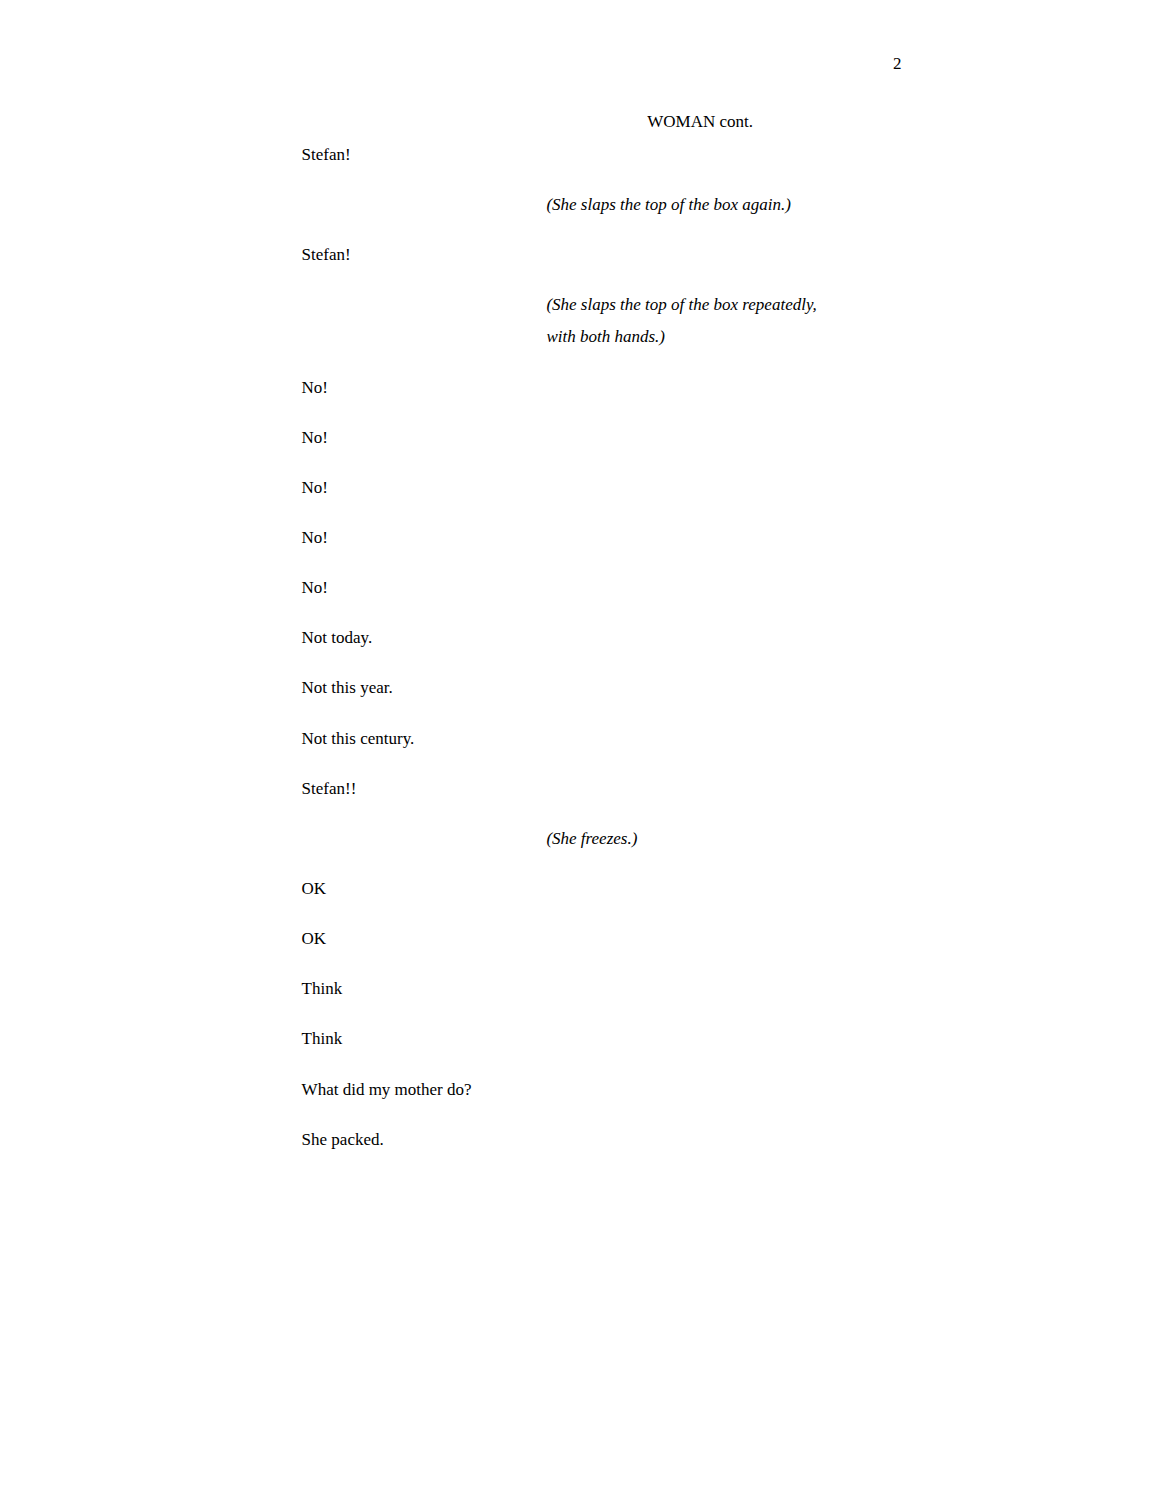2
WOMAN cont.
Stefan!
(She slaps the top of the box again.)
Stefan!
(She slaps the top of the box repeatedly,
with both hands.)
No!
No!
No!
No!
No!
Not today.
Not this year.
Not this century.
Stefan!!
(She freezes.)
OK
OK
Think
Think
What did my mother do?
She packed.